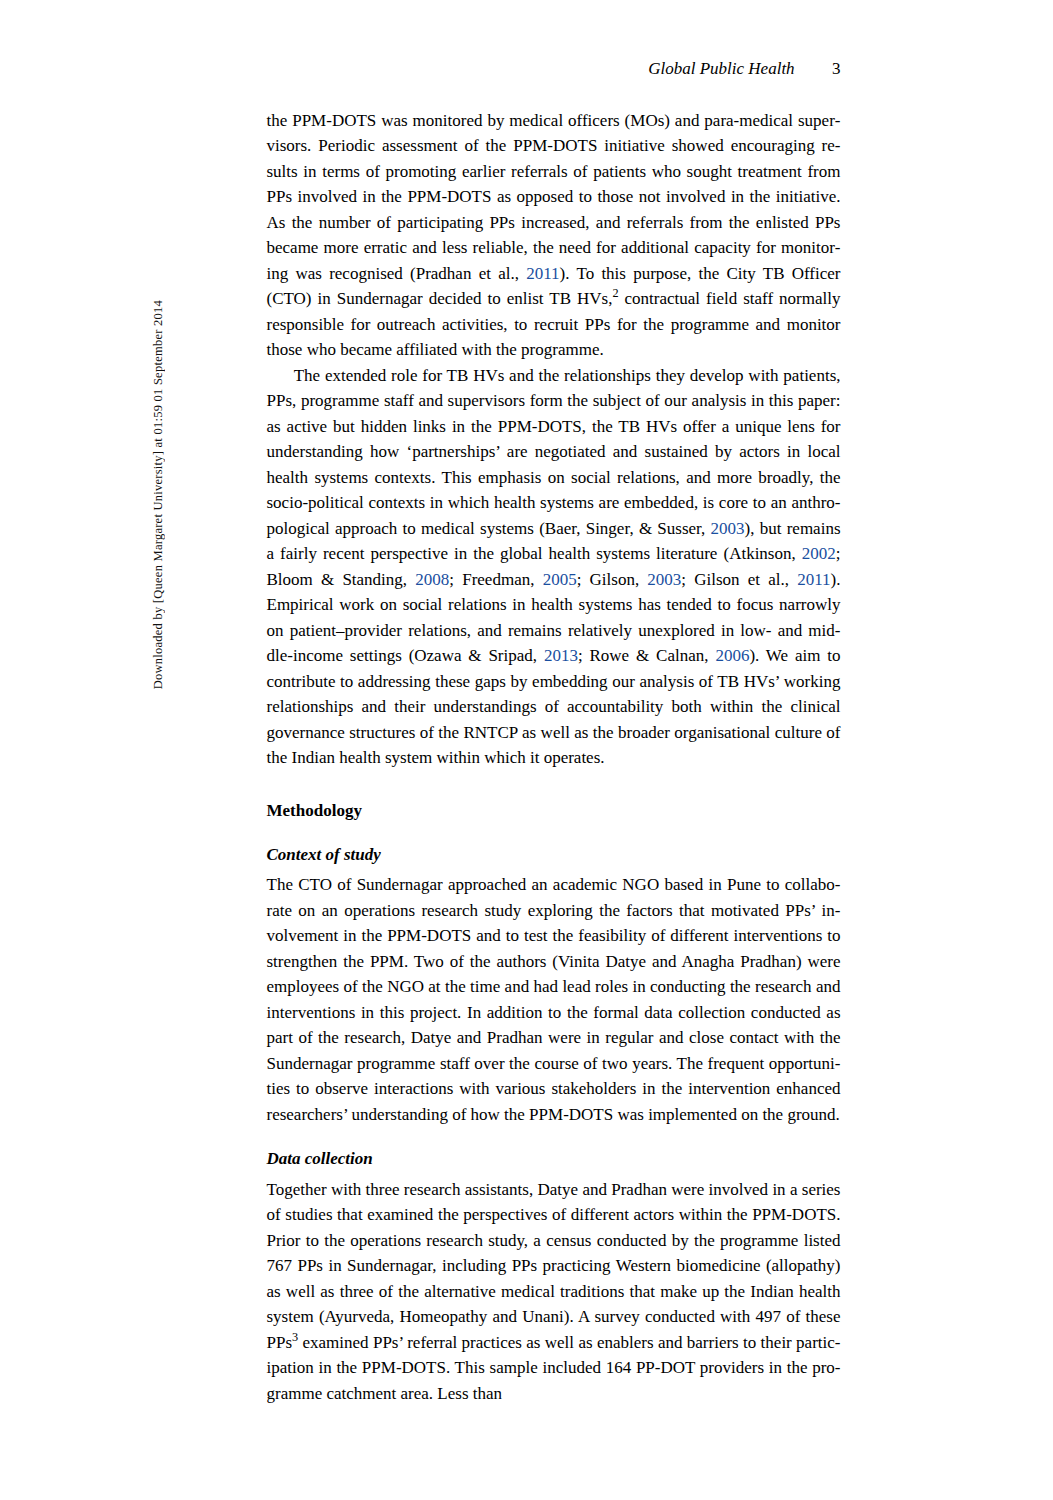Downloaded by [Queen Margaret University] at 01:59 01 September 2014
Global Public Health 3
the PPM-DOTS was monitored by medical officers (MOs) and para-medical supervisors. Periodic assessment of the PPM-DOTS initiative showed encouraging results in terms of promoting earlier referrals of patients who sought treatment from PPs involved in the PPM-DOTS as opposed to those not involved in the initiative. As the number of participating PPs increased, and referrals from the enlisted PPs became more erratic and less reliable, the need for additional capacity for monitoring was recognised (Pradhan et al., 2011). To this purpose, the City TB Officer (CTO) in Sundernagar decided to enlist TB HVs,2 contractual field staff normally responsible for outreach activities, to recruit PPs for the programme and monitor those who became affiliated with the programme.
The extended role for TB HVs and the relationships they develop with patients, PPs, programme staff and supervisors form the subject of our analysis in this paper: as active but hidden links in the PPM-DOTS, the TB HVs offer a unique lens for understanding how ‘partnerships’ are negotiated and sustained by actors in local health systems contexts. This emphasis on social relations, and more broadly, the socio-political contexts in which health systems are embedded, is core to an anthropological approach to medical systems (Baer, Singer, & Susser, 2003), but remains a fairly recent perspective in the global health systems literature (Atkinson, 2002; Bloom & Standing, 2008; Freedman, 2005; Gilson, 2003; Gilson et al., 2011). Empirical work on social relations in health systems has tended to focus narrowly on patient–provider relations, and remains relatively unexplored in low- and middle-income settings (Ozawa & Sripad, 2013; Rowe & Calnan, 2006). We aim to contribute to addressing these gaps by embedding our analysis of TB HVs’ working relationships and their understandings of accountability both within the clinical governance structures of the RNTCP as well as the broader organisational culture of the Indian health system within which it operates.
Methodology
Context of study
The CTO of Sundernagar approached an academic NGO based in Pune to collaborate on an operations research study exploring the factors that motivated PPs’ involvement in the PPM-DOTS and to test the feasibility of different interventions to strengthen the PPM. Two of the authors (Vinita Datye and Anagha Pradhan) were employees of the NGO at the time and had lead roles in conducting the research and interventions in this project. In addition to the formal data collection conducted as part of the research, Datye and Pradhan were in regular and close contact with the Sundernagar programme staff over the course of two years. The frequent opportunities to observe interactions with various stakeholders in the intervention enhanced researchers’ understanding of how the PPM-DOTS was implemented on the ground.
Data collection
Together with three research assistants, Datye and Pradhan were involved in a series of studies that examined the perspectives of different actors within the PPM-DOTS. Prior to the operations research study, a census conducted by the programme listed 767 PPs in Sundernagar, including PPs practicing Western biomedicine (allopathy) as well as three of the alternative medical traditions that make up the Indian health system (Ayurveda, Homeopathy and Unani). A survey conducted with 497 of these PPs3 examined PPs’ referral practices as well as enablers and barriers to their participation in the PPM-DOTS. This sample included 164 PP-DOT providers in the programme catchment area. Less than